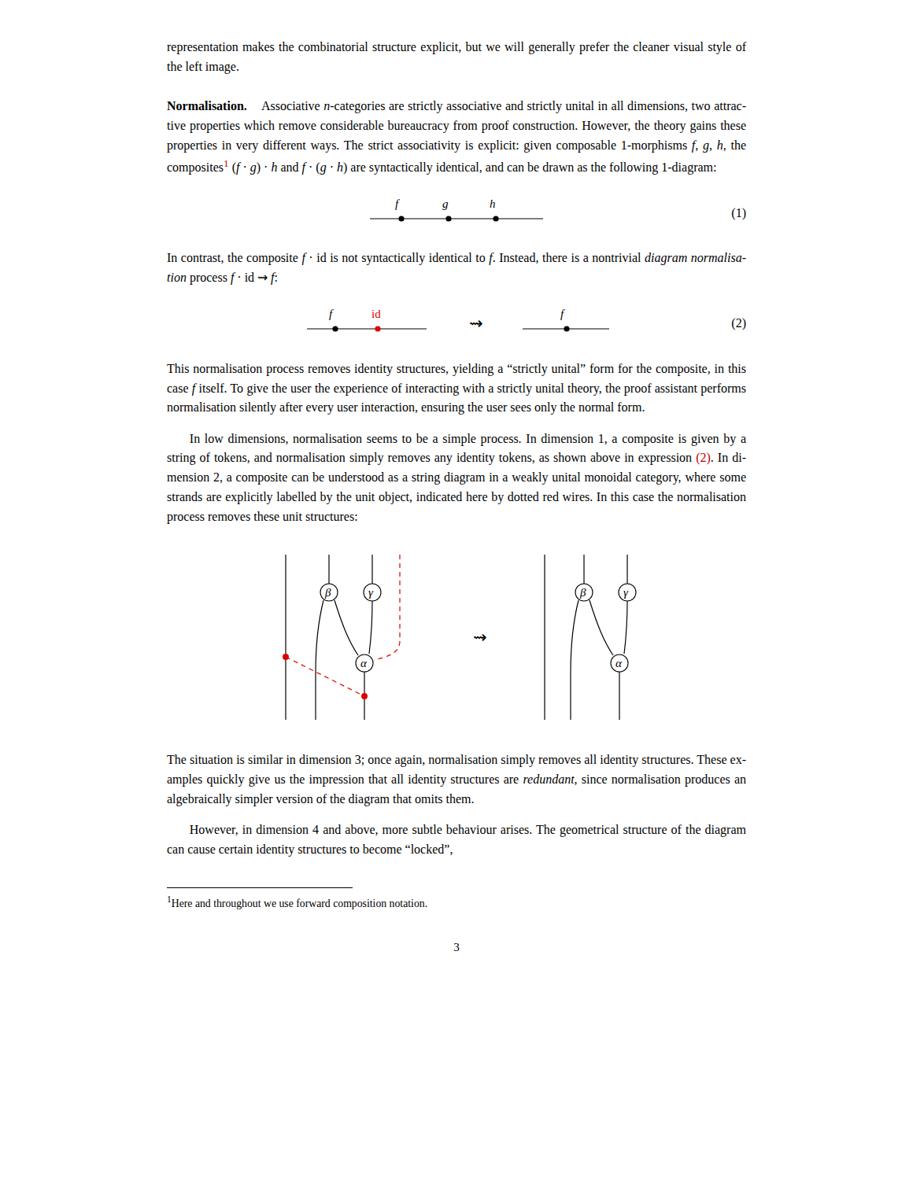representation makes the combinatorial structure explicit, but we will generally prefer the cleaner visual style of the left image.
Normalisation. Associative n-categories are strictly associative and strictly unital in all dimensions, two attractive properties which remove considerable bureaucracy from proof construction. However, the theory gains these properties in very different ways. The strict associativity is explicit: given composable 1-morphisms f, g, h, the composites1 (f · g) · h and f · (g · h) are syntactically identical, and can be drawn as the following 1-diagram:
f g h (1)
In contrast, the composite f · id is not syntactically identical to f. Instead, there is a nontrivial diagram normalisation process f · id ⇝ f:
f id ⇝ f (2)
This normalisation process removes identity structures, yielding a “strictly unital” form for the composite, in this case f itself. To give the user the experience of interacting with a strictly unital theory, the proof assistant performs normalisation silently after every user interaction, ensuring the user sees only the normal form.
In low dimensions, normalisation seems to be a simple process. In dimension 1, a composite is given by a string of tokens, and normalisation simply removes any identity tokens, as shown above in expression (2). In dimension 2, a composite can be understood as a string diagram in a weakly unital monoidal category, where some strands are explicitly labelled by the unit object, indicated here by dotted red wires. In this case the normalisation process removes these unit structures:
β γ α ⇝ β γ α
The situation is similar in dimension 3; once again, normalisation simply removes all identity structures. These examples quickly give us the impression that all identity structures are redundant, since normalisation produces an algebraically simpler version of the diagram that omits them.
However, in dimension 4 and above, more subtle behaviour arises. The geometrical structure of the diagram can cause certain identity structures to become “locked”,
1Here and throughout we use forward composition notation.
3